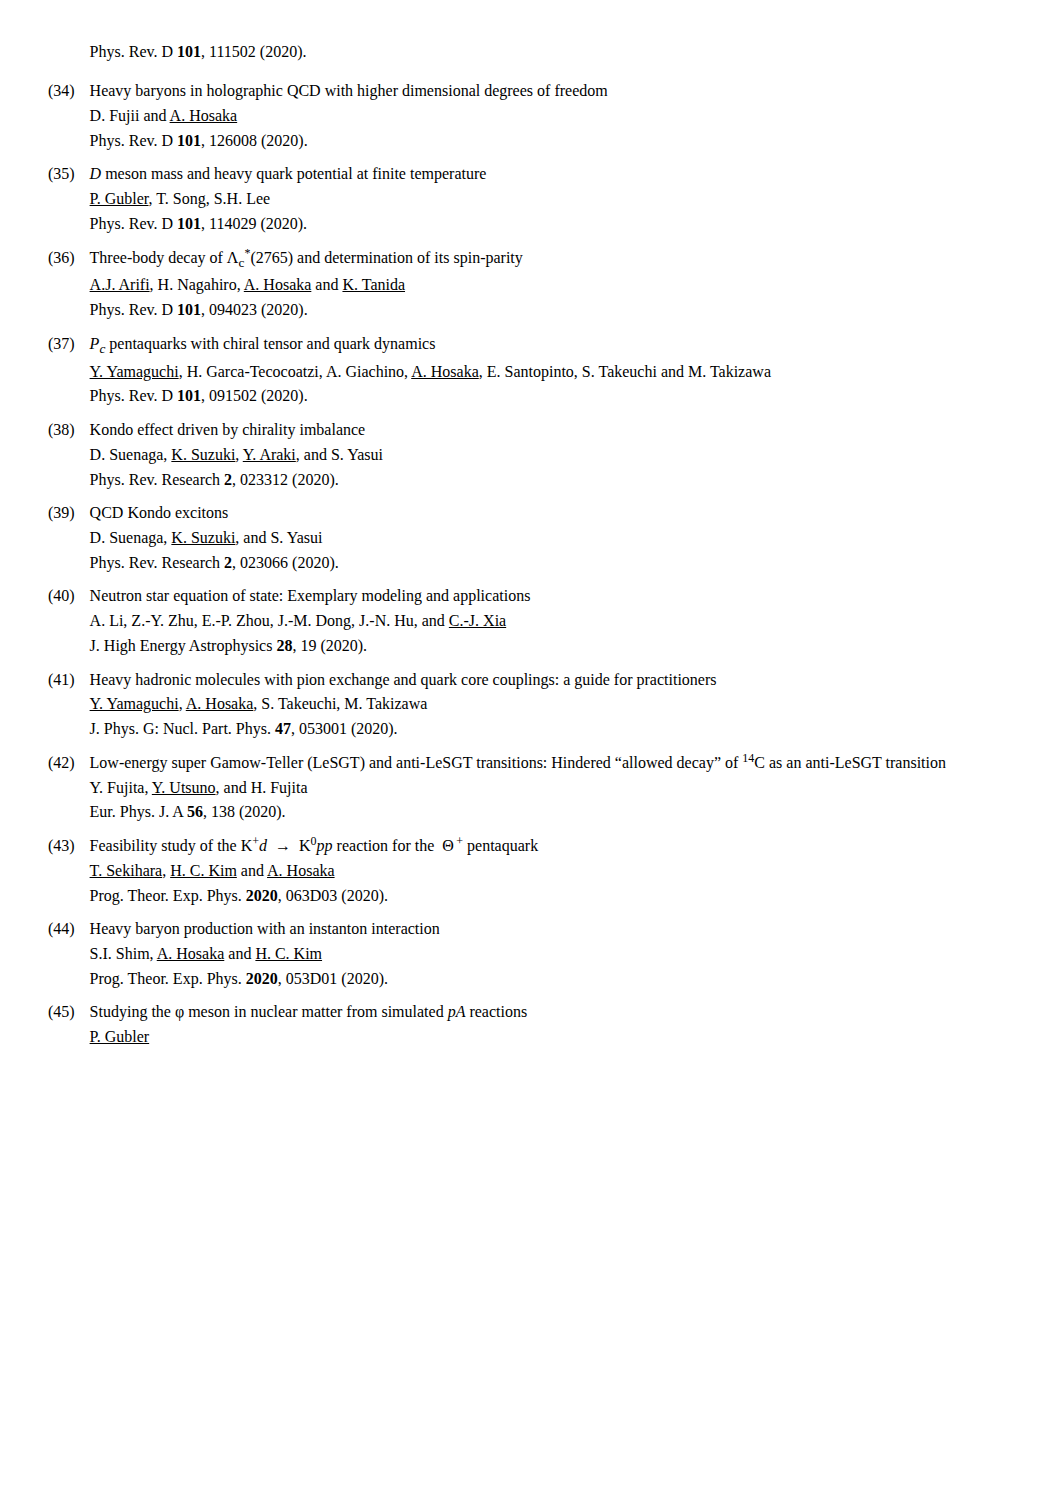Phys. Rev. D 101, 111502 (2020).
(34) Heavy baryons in holographic QCD with higher dimensional degrees of freedom D. Fujii and A. Hosaka Phys. Rev. D 101, 126008 (2020).
(35) D meson mass and heavy quark potential at finite temperature P. Gubler, T. Song, S.H. Lee Phys. Rev. D 101, 114029 (2020).
(36) Three-body decay of Λc*(2765) and determination of its spin-parity A.J. Arifi, H. Nagahiro, A. Hosaka and K. Tanida Phys. Rev. D 101, 094023 (2020).
(37) Pc pentaquarks with chiral tensor and quark dynamics Y. Yamaguchi, H. Garca-Tecocoatzi, A. Giachino, A. Hosaka, E. Santopinto, S. Takeuchi and M. Takizawa Phys. Rev. D 101, 091502 (2020).
(38) Kondo effect driven by chirality imbalance D. Suenaga, K. Suzuki, Y. Araki, and S. Yasui Phys. Rev. Research 2, 023312 (2020).
(39) QCD Kondo excitons D. Suenaga, K. Suzuki, and S. Yasui Phys. Rev. Research 2, 023066 (2020).
(40) Neutron star equation of state: Exemplary modeling and applications A. Li, Z.-Y. Zhu, E.-P. Zhou, J.-M. Dong, J.-N. Hu, and C.-J. Xia J. High Energy Astrophysics 28, 19 (2020).
(41) Heavy hadronic molecules with pion exchange and quark core couplings: a guide for practitioners Y. Yamaguchi, A. Hosaka, S. Takeuchi, M. Takizawa J. Phys. G: Nucl. Part. Phys. 47, 053001 (2020).
(42) Low-energy super Gamow-Teller (LeSGT) and anti-LeSGT transitions: Hindered “allowed decay” of 14C as an anti-LeSGT transition Y. Fujita, Y. Utsuno, and H. Fujita Eur. Phys. J. A 56, 138 (2020).
(43) Feasibility study of the K+d → K0pp reaction for the Θ + pentaquark T. Sekihara, H. C. Kim and A. Hosaka Prog. Theor. Exp. Phys. 2020, 063D03 (2020).
(44) Heavy baryon production with an instanton interaction S.I. Shim, A. Hosaka and H. C. Kim Prog. Theor. Exp. Phys. 2020, 053D01 (2020).
(45) Studying the φ meson in nuclear matter from simulated pA reactions P. Gubler